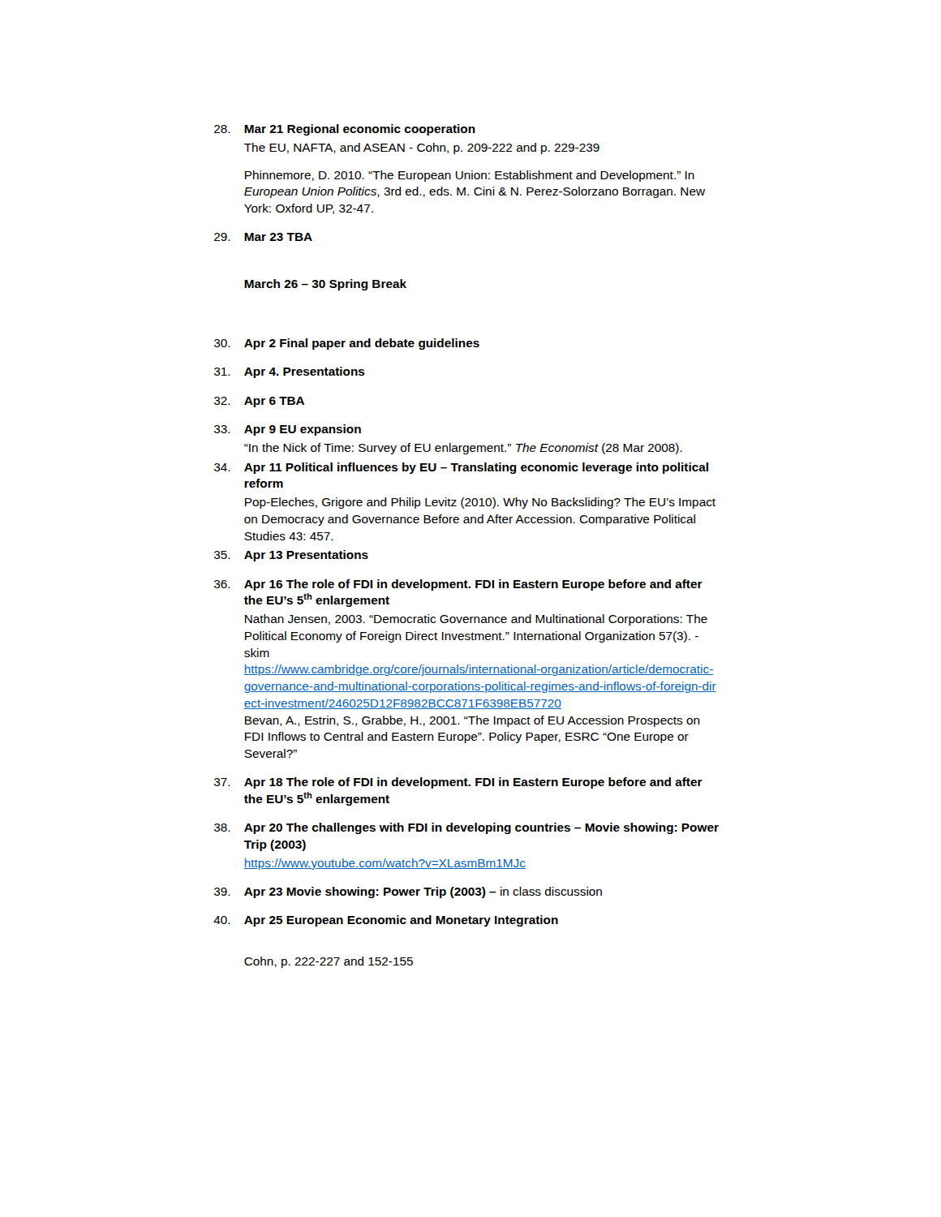Mar 21 Regional economic cooperation
The EU, NAFTA, and ASEAN - Cohn, p. 209-222 and p. 229-239
Phinnemore, D. 2010. “The European Union: Establishment and Development.” In European Union Politics, 3rd ed., eds. M. Cini & N. Perez-Solorzano Borragan. New York: Oxford UP, 32-47.
Mar 23 TBA
March 26 – 30 Spring Break
Apr 2 Final paper and debate guidelines
Apr 4. Presentations
Apr 6 TBA
Apr 9 EU expansion
“In the Nick of Time: Survey of EU enlargement.” The Economist (28 Mar 2008).
Apr 11 Political influences by EU – Translating economic leverage into political reform
Pop-Eleches, Grigore and Philip Levitz (2010). Why No Backsliding? The EU’s Impact on Democracy and Governance Before and After Accession. Comparative Political Studies 43: 457.
Apr 13 Presentations
Apr 16 The role of FDI in development. FDI in Eastern Europe before and after the EU’s 5th enlargement
Nathan Jensen, 2003. “Democratic Governance and Multinational Corporations: The Political Economy of Foreign Direct Investment.” International Organization 57(3). - skim
https://www.cambridge.org/core/journals/international-organization/article/democratic-governance-and-multinational-corporations-political-regimes-and-inflows-of-foreign-direct-investment/246025D12F8982BCC871F6398EB57720
Bevan, A., Estrin, S., Grabbe, H., 2001. “The Impact of EU Accession Prospects on FDI Inflows to Central and Eastern Europe”. Policy Paper, ESRC “One Europe or Several?”
Apr 18 The role of FDI in development. FDI in Eastern Europe before and after the EU’s 5th enlargement
Apr 20 The challenges with FDI in developing countries – Movie showing: Power Trip (2003)
https://www.youtube.com/watch?v=XLasmBm1MJc
Apr 23 Movie showing: Power Trip (2003) – in class discussion
Apr 25 European Economic and Monetary Integration
Cohn, p. 222-227 and 152-155